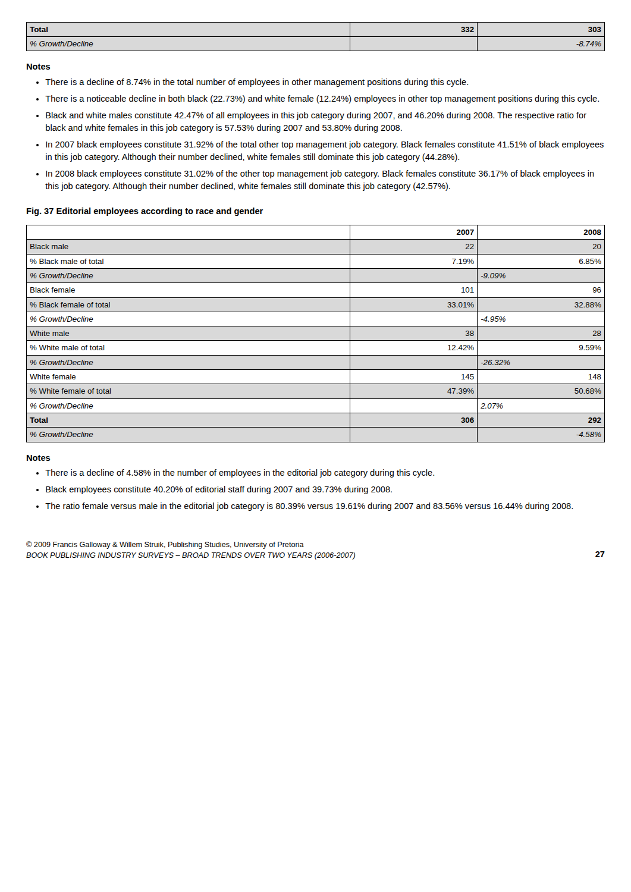| Total | 332 | 303 |
| % Growth/Decline | | -8.74% |
Notes
There is a decline of 8.74% in the total number of employees in other management positions during this cycle.
There is a noticeable decline in both black (22.73%) and white female (12.24%) employees in other top management positions during this cycle.
Black and white males constitute 42.47% of all employees in this job category during 2007, and 46.20% during 2008. The respective ratio for black and white females in this job category is 57.53% during 2007 and 53.80% during 2008.
In 2007 black employees constitute 31.92% of the total other top management job category. Black females constitute 41.51% of black employees in this job category. Although their number declined, white females still dominate this job category (44.28%).
In 2008 black employees constitute 31.02% of the other top management job category. Black females constitute 36.17% of black employees in this job category. Although their number declined, white females still dominate this job category (42.57%).
Fig. 37 Editorial employees according to race and gender
| | 2007 | 2008 |
| Black male | 22 | 20 |
| % Black male of total | 7.19% | 6.85% |
| % Growth/Decline | | -9.09% |
| Black female | 101 | 96 |
| % Black female of total | 33.01% | 32.88% |
| % Growth/Decline | | -4.95% |
| White male | 38 | 28 |
| % White male of total | 12.42% | 9.59% |
| % Growth/Decline | | -26.32% |
| White female | 145 | 148 |
| % White female of total | 47.39% | 50.68% |
| % Growth/Decline | | 2.07% |
| Total | 306 | 292 |
| % Growth/Decline | | -4.58% |
Notes
There is a decline of 4.58% in the number of employees in the editorial job category during this cycle.
Black employees constitute 40.20% of editorial staff during 2007 and 39.73% during 2008.
The ratio female versus male in the editorial job category is 80.39% versus 19.61% during 2007 and 83.56% versus 16.44% during 2008.
© 2009 Francis Galloway & Willem Struik, Publishing Studies, University of Pretoria
BOOK PUBLISHING INDUSTRY SURVEYS – BROAD TRENDS OVER TWO YEARS (2006-2007)
27